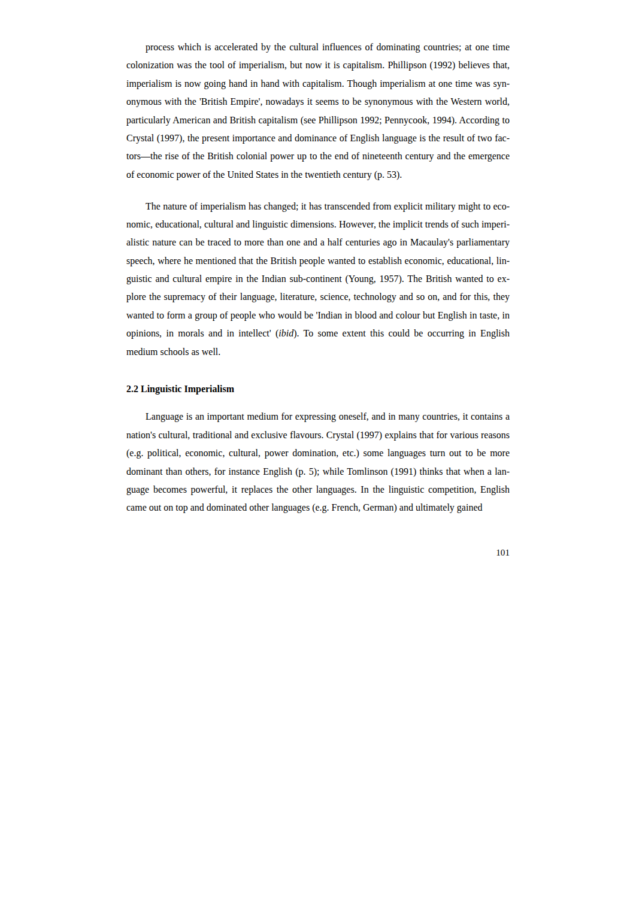process which is accelerated by the cultural influences of dominating countries; at one time colonization was the tool of imperialism, but now it is capitalism. Phillipson (1992) believes that, imperialism is now going hand in hand with capitalism. Though imperialism at one time was synonymous with the 'British Empire', nowadays it seems to be synonymous with the Western world, particularly American and British capitalism (see Phillipson 1992; Pennycook, 1994). According to Crystal (1997), the present importance and dominance of English language is the result of two factors—the rise of the British colonial power up to the end of nineteenth century and the emergence of economic power of the United States in the twentieth century (p. 53).
The nature of imperialism has changed; it has transcended from explicit military might to economic, educational, cultural and linguistic dimensions. However, the implicit trends of such imperialistic nature can be traced to more than one and a half centuries ago in Macaulay's parliamentary speech, where he mentioned that the British people wanted to establish economic, educational, linguistic and cultural empire in the Indian sub-continent (Young, 1957). The British wanted to explore the supremacy of their language, literature, science, technology and so on, and for this, they wanted to form a group of people who would be 'Indian in blood and colour but English in taste, in opinions, in morals and in intellect' (ibid). To some extent this could be occurring in English medium schools as well.
2.2 Linguistic Imperialism
Language is an important medium for expressing oneself, and in many countries, it contains a nation's cultural, traditional and exclusive flavours. Crystal (1997) explains that for various reasons (e.g. political, economic, cultural, power domination, etc.) some languages turn out to be more dominant than others, for instance English (p. 5); while Tomlinson (1991) thinks that when a language becomes powerful, it replaces the other languages. In the linguistic competition, English came out on top and dominated other languages (e.g. French, German) and ultimately gained
101